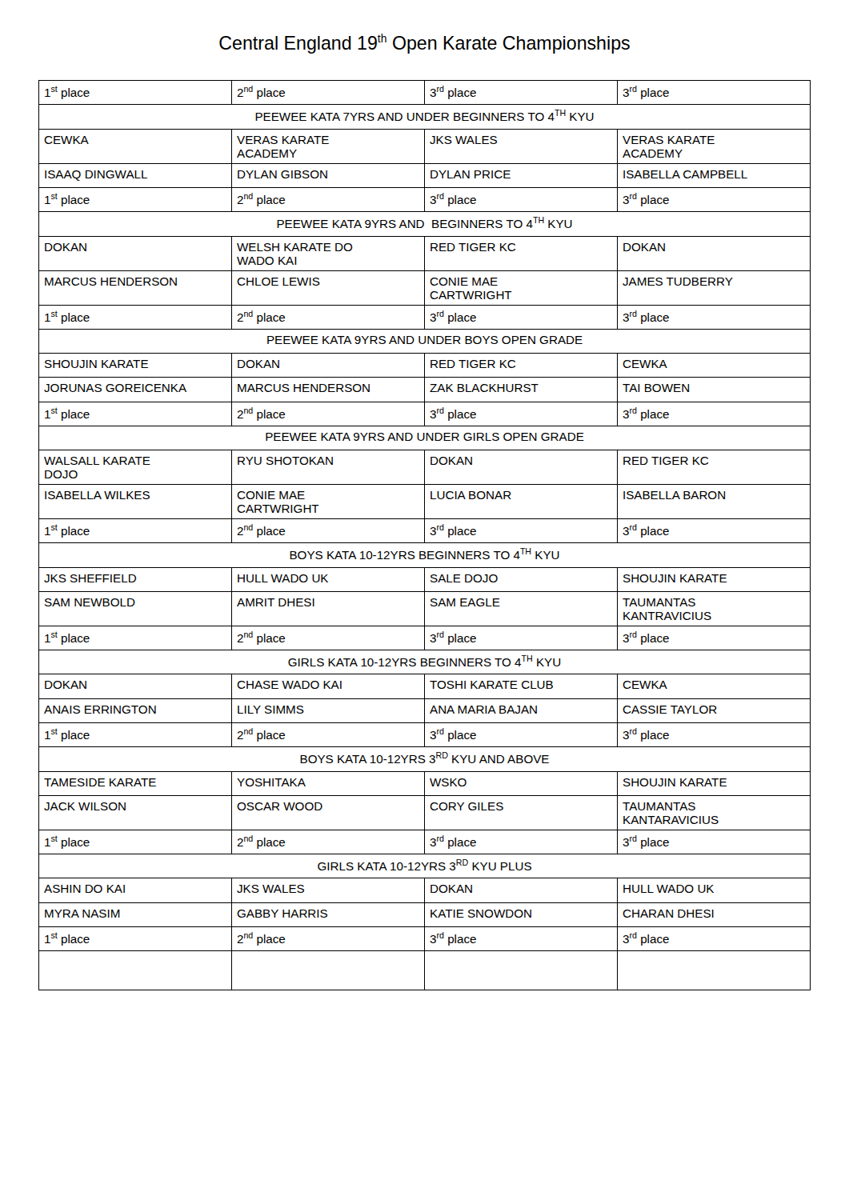Central England 19th Open Karate Championships
| 1 st place | 2 nd place | 3 rd place | 3 rd place |
| PEEWEE KATA 7YRS AND UNDER BEGINNERS TO 4 TH KYU |
| CEWKA | VERAS KARATE ACADEMY | JKS WALES | VERAS KARATE ACADEMY |
| ISAAQ DINGWALL | DYLAN GIBSON | DYLAN PRICE | ISABELLA CAMPBELL |
| 1 st place | 2 nd place | 3 rd place | 3 rd place |
| PEEWEE KATA 9YRS AND BEGINNERS TO 4 TH KYU |
| DOKAN | WELSH KARATE DO WADO KAI | RED TIGER KC | DOKAN |
| MARCUS HENDERSON | CHLOE LEWIS | CONIE MAE CARTWRIGHT | JAMES TUDBERRY |
| 1 st place | 2 nd place | 3 rd place | 3 rd place |
| PEEWEE KATA 9YRS AND UNDER BOYS OPEN GRADE |
| SHOUJIN KARATE | DOKAN | RED TIGER KC | CEWKA |
| JORUNAS GOREICENKA | MARCUS HENDERSON | ZAK BLACKHURST | TAI BOWEN |
| 1 st place | 2 nd place | 3 rd place | 3 rd place |
| PEEWEE KATA 9YRS AND UNDER GIRLS OPEN GRADE |
| WALSALL KARATE DOJO | RYU SHOTOKAN | DOKAN | RED TIGER KC |
| ISABELLA WILKES | CONIE MAE CARTWRIGHT | LUCIA BONAR | ISABELLA BARON |
| 1 st place | 2 nd place | 3 rd place | 3 rd place |
| BOYS KATA 10-12YRS BEGINNERS TO 4 TH KYU |
| JKS SHEFFIELD | HULL WADO UK | SALE DOJO | SHOUJIN KARATE |
| SAM NEWBOLD | AMRIT DHESI | SAM EAGLE | TAUMANTAS KANTRAVICIUS |
| 1 st place | 2 nd place | 3 rd place | 3 rd place |
| GIRLS KATA 10-12YRS BEGINNERS TO 4 TH KYU |
| DOKAN | CHASE WADO KAI | TOSHI KARATE CLUB | CEWKA |
| ANAIS ERRINGTON | LILY SIMMS | ANA MARIA BAJAN | CASSIE TAYLOR |
| 1 st place | 2 nd place | 3 rd place | 3 rd place |
| BOYS KATA 10-12YRS 3 RD KYU AND ABOVE |
| TAMESIDE KARATE | YOSHITAKA | WSKO | SHOUJIN KARATE |
| JACK WILSON | OSCAR WOOD | CORY GILES | TAUMANTAS KANTARAVICIUS |
| 1 st place | 2 nd place | 3 rd place | 3 rd place |
| GIRLS KATA 10-12YRS 3 RD KYU PLUS |
| ASHIN DO KAI | JKS WALES | DOKAN | HULL WADO UK |
| MYRA NASIM | GABBY HARRIS | KATIE SNOWDON | CHARAN DHESI |
| 1 st place | 2 nd place | 3 rd place | 3 rd place |